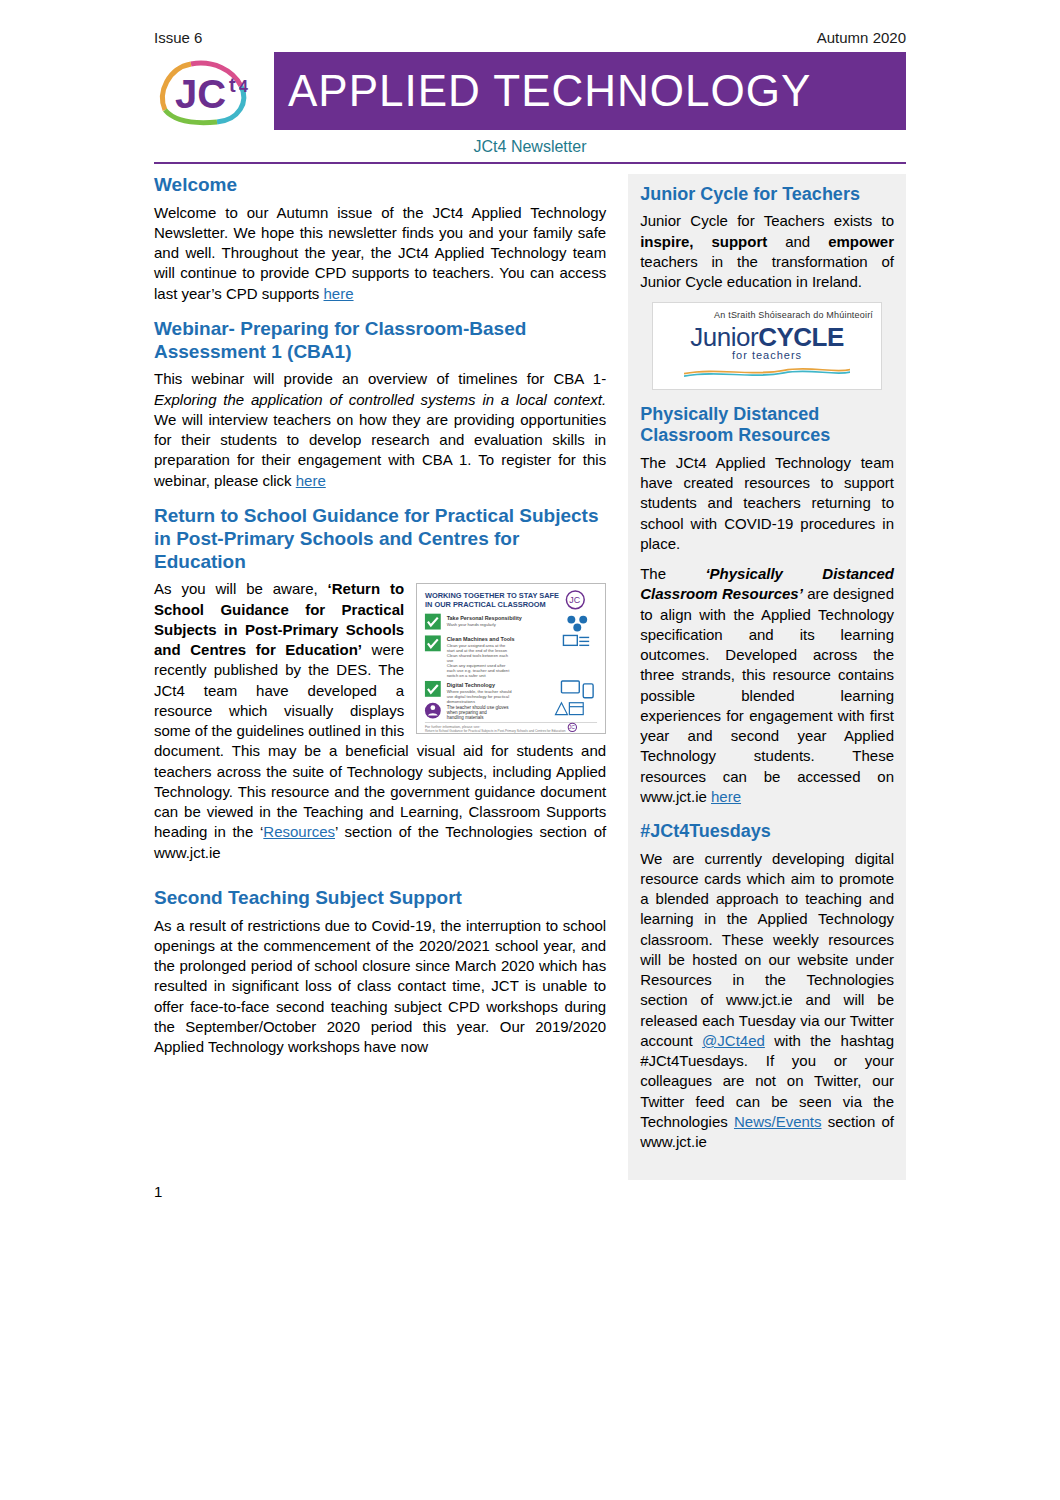Issue 6 Autumn 2020
JC t 4
APPLIED TECHNOLOGY
JCt4 Newsletter
Welcome
Welcome to our Autumn issue of the JCt4 Applied Technology Newsletter. We hope this newsletter finds you and your family safe and well. Throughout the year, the JCt4 Applied Technology team will continue to provide CPD supports to teachers. You can access last year’s CPD supports here
Webinar- Preparing for Classroom-Based Assessment 1 (CBA1)
This webinar will provide an overview of timelines for CBA 1- Exploring the application of controlled systems in a local context. We will interview teachers on how they are providing opportunities for their students to develop research and evaluation skills in preparation for their engagement with CBA 1. To register for this webinar, please click here
Return to School Guidance for Practical Subjects in Post-Primary Schools and Centres for Education
WORKING TOGETHER TO STAY SAFE IN OUR PRACTICAL CLASSROOM JC Take Personal Responsibility Wash your hands regularly Clean Machines and Tools Clean your assigned area at the start and at the end of the lesson Clean shared tools between each use Clean any equipment used after each use e.g. teacher and student switch on a safer unit Digital Technology Where possible, the teacher should use digital technology for practical demonstrations The teacher should use gloves when preparing and handling materials For further information, please see: Return to School Guidance for Practical Subjects in Post-Primary Schools and Centres for Education JC
As you will be aware, ‘Return to School Guidance for Practical Subjects in Post-Primary Schools and Centres for Education’ were recently published by the DES. The JCt4 team have developed a resource which visually displays some of the guidelines outlined in this document. This may be a beneficial visual aid for students and teachers across the suite of Technology subjects, including Applied Technology. This resource and the government guidance document can be viewed in the Teaching and Learning, Classroom Supports heading in the ‘Resources’ section of the Technologies section of www.jct.ie
Second Teaching Subject Support
As a result of restrictions due to Covid-19, the interruption to school openings at the commencement of the 2020/2021 school year, and the prolonged period of school closure since March 2020 which has resulted in significant loss of class contact time, JCT is unable to offer face-to-face second teaching subject CPD workshops during the September/October 2020 period this year. Our 2019/2020 Applied Technology workshops have now
Junior Cycle for Teachers
Junior Cycle for Teachers exists to inspire, support and empower teachers in the transformation of Junior Cycle education in Ireland.
An tSraith Shóisearach do Mhúinteoirí
Junior CYCLE
for teachers
Physically Distanced Classroom Resources
The JCt4 Applied Technology team have created resources to support students and teachers returning to school with COVID-19 procedures in place.
The ‘Physically Distanced Classroom Resources’ are designed to align with the Applied Technology specification and its learning outcomes. Developed across the three strands, this resource contains possible blended learning experiences for engagement with first year and second year Applied Technology students. These resources can be accessed on www.jct.ie here
#JCt4Tuesdays
We are currently developing digital resource cards which aim to promote a blended approach to teaching and learning in the Applied Technology classroom. These weekly resources will be hosted on our website under Resources in the Technologies section of www.jct.ie and will be released each Tuesday via our Twitter account @JCt4ed with the hashtag #JCt4Tuesdays. If you or your colleagues are not on Twitter, our Twitter feed can be seen via the Technologies News/Events section of www.jct.ie
1